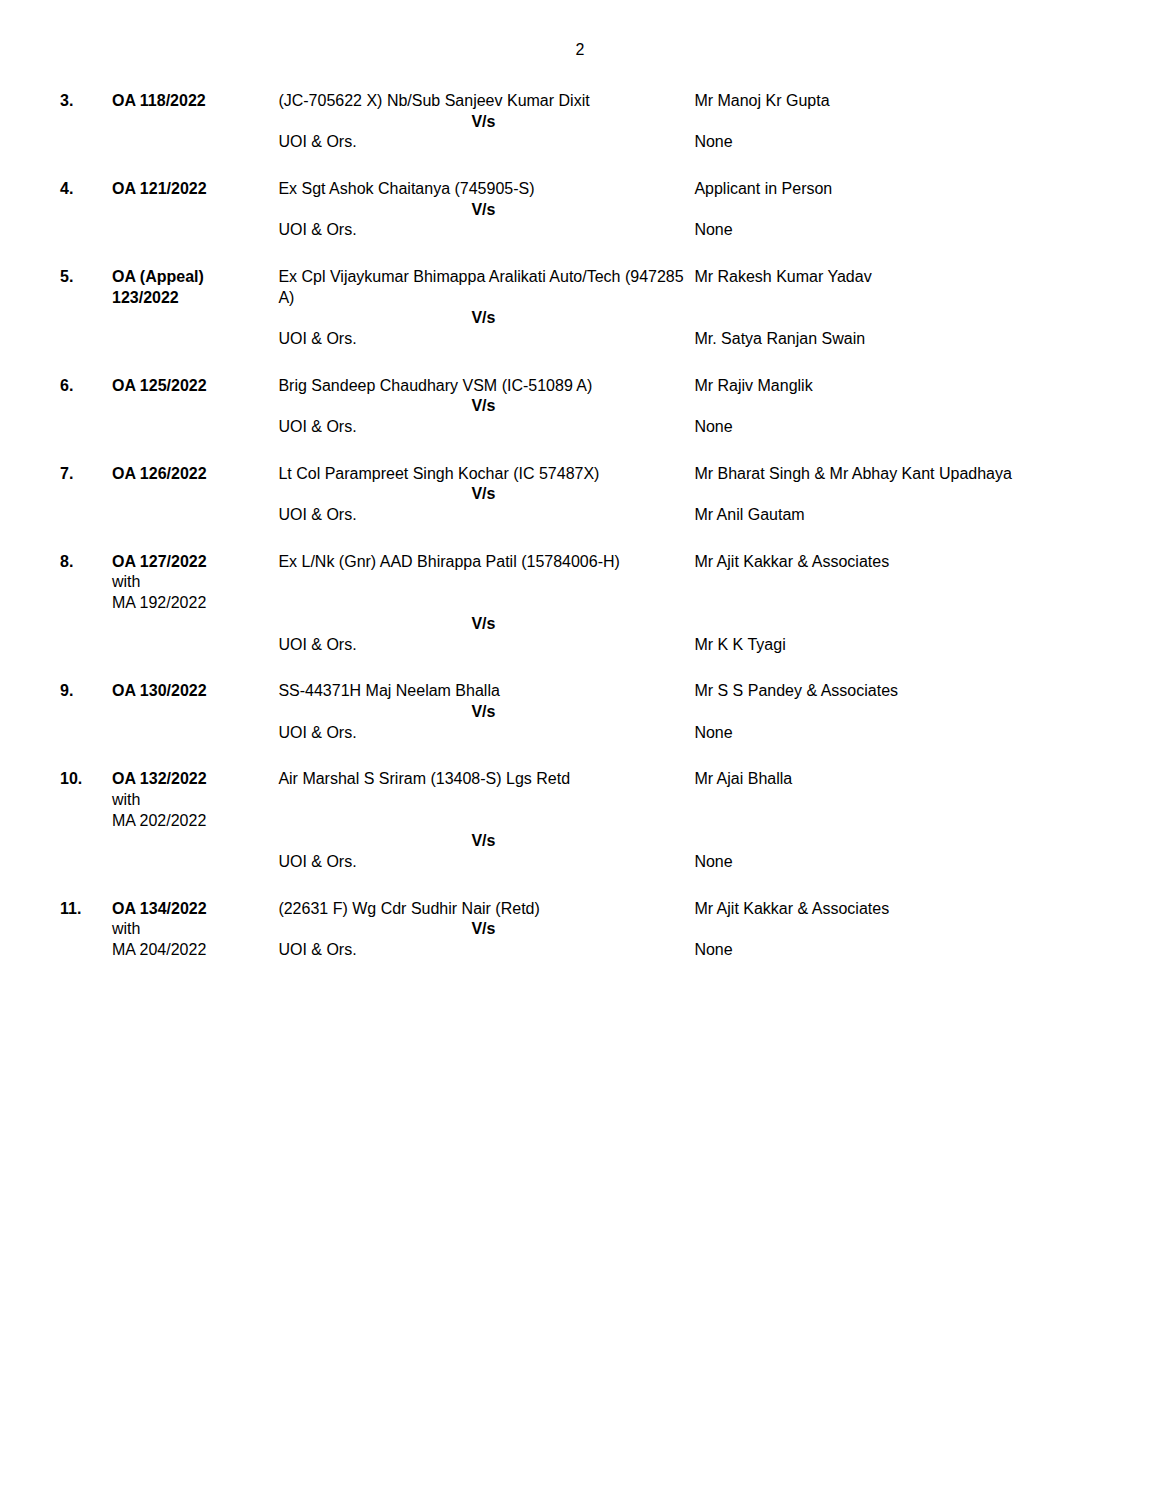2
| 3. | OA 118/2022 | (JC-705622 X) Nb/Sub Sanjeev Kumar Dixit | Mr Manoj Kr Gupta |
| | | V/s | |
| | | UOI & Ors. | None |
| 4. | OA 121/2022 | Ex Sgt Ashok Chaitanya (745905-S) | Applicant in Person |
| | | V/s | |
| | | UOI & Ors. | None |
| 5. | OA (Appeal) 123/2022 | Ex Cpl Vijaykumar Bhimappa Aralikati Auto/Tech (947285 A) | Mr Rakesh Kumar Yadav |
| | | V/s | |
| | | UOI & Ors. | Mr. Satya Ranjan Swain |
| 6. | OA 125/2022 | Brig Sandeep Chaudhary VSM (IC-51089 A) | Mr Rajiv Manglik |
| | | V/s | |
| | | UOI & Ors. | None |
| 7. | OA 126/2022 | Lt Col Parampreet Singh Kochar (IC 57487X) | Mr Bharat Singh & Mr Abhay Kant Upadhaya |
| | | V/s | |
| | | UOI & Ors. | Mr Anil Gautam |
| 8. | OA 127/2022 with MA 192/2022 | Ex L/Nk (Gnr) AAD Bhirappa Patil (15784006-H) | Mr Ajit Kakkar & Associates |
| | | V/s | |
| | | UOI & Ors. | Mr K K Tyagi |
| 9. | OA 130/2022 | SS-44371H Maj Neelam Bhalla | Mr S S Pandey & Associates |
| | | V/s | |
| | | UOI & Ors. | None |
| 10. | OA 132/2022 with MA 202/2022 | Air Marshal S Sriram (13408-S) Lgs Retd | Mr Ajai Bhalla |
| | | V/s | |
| | | UOI & Ors. | None |
| 11. | OA 134/2022 with MA 204/2022 | (22631 F) Wg Cdr Sudhir Nair (Retd) V/s UOI & Ors. | Mr Ajit Kakkar & Associates None |